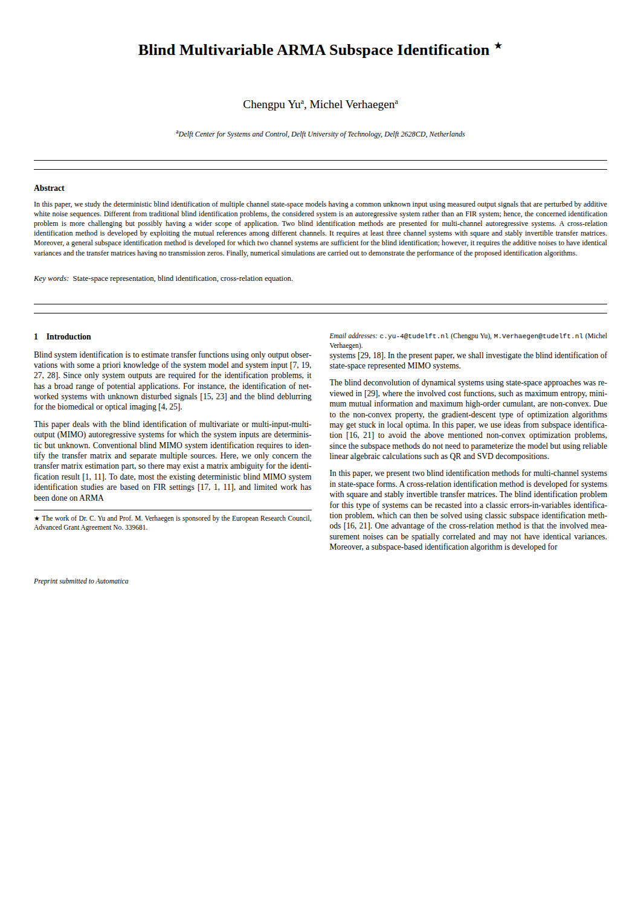Blind Multivariable ARMA Subspace Identification ★
Chengpu Yua, Michel Verhaegena
aDelft Center for Systems and Control, Delft University of Technology, Delft 2628CD, Netherlands
Abstract
In this paper, we study the deterministic blind identification of multiple channel state-space models having a common unknown input using measured output signals that are perturbed by additive white noise sequences. Different from traditional blind identification problems, the considered system is an autoregressive system rather than an FIR system; hence, the concerned identification problem is more challenging but possibly having a wider scope of application. Two blind identification methods are presented for multi-channel autoregressive systems. A cross-relation identification method is developed by exploiting the mutual references among different channels. It requires at least three channel systems with square and stably invertible transfer matrices. Moreover, a general subspace identification method is developed for which two channel systems are sufficient for the blind identification; however, it requires the additive noises to have identical variances and the transfer matrices having no transmission zeros. Finally, numerical simulations are carried out to demonstrate the performance of the proposed identification algorithms.
Key words: State-space representation, blind identification, cross-relation equation.
1 Introduction
Blind system identification is to estimate transfer functions using only output observations with some a priori knowledge of the system model and system input [7, 19, 27, 28]. Since only system outputs are required for the identification problems, it has a broad range of potential applications. For instance, the identification of networked systems with unknown disturbed signals [15, 23] and the blind deblurring for the biomedical or optical imaging [4, 25].
This paper deals with the blind identification of multivariate or multi-input-multi-output (MIMO) autoregressive systems for which the system inputs are deterministic but unknown. Conventional blind MIMO system identification requires to identify the transfer matrix and separate multiple sources. Here, we only concern the transfer matrix estimation part, so there may exist a matrix ambiguity for the identification result [1, 11]. To date, most the existing deterministic blind MIMO system identification studies are based on FIR settings [17, 1, 11], and limited work has been done on ARMA
★ The work of Dr. C. Yu and Prof. M. Verhaegen is sponsored by the European Research Council, Advanced Grant Agreement No. 339681.
Email addresses: c.yu-4@tudelft.nl (Chengpu Yu), M.Verhaegen@tudelft.nl (Michel Verhaegen).
systems [29, 18]. In the present paper, we shall investigate the blind identification of state-space represented MIMO systems.
The blind deconvolution of dynamical systems using state-space approaches was reviewed in [29], where the involved cost functions, such as maximum entropy, minimum mutual information and maximum high-order cumulant, are non-convex. Due to the non-convex property, the gradient-descent type of optimization algorithms may get stuck in local optima. In this paper, we use ideas from subspace identification [16, 21] to avoid the above mentioned non-convex optimization problems, since the subspace methods do not need to parameterize the model but using reliable linear algebraic calculations such as QR and SVD decompositions.
In this paper, we present two blind identification methods for multi-channel systems in state-space forms. A cross-relation identification method is developed for systems with square and stably invertible transfer matrices. The blind identification problem for this type of systems can be recasted into a classic errors-in-variables identification problem, which can then be solved using classic subspace identification methods [16, 21]. One advantage of the cross-relation method is that the involved measurement noises can be spatially correlated and may not have identical variances. Moreover, a subspace-based identification algorithm is developed for
Preprint submitted to Automatica